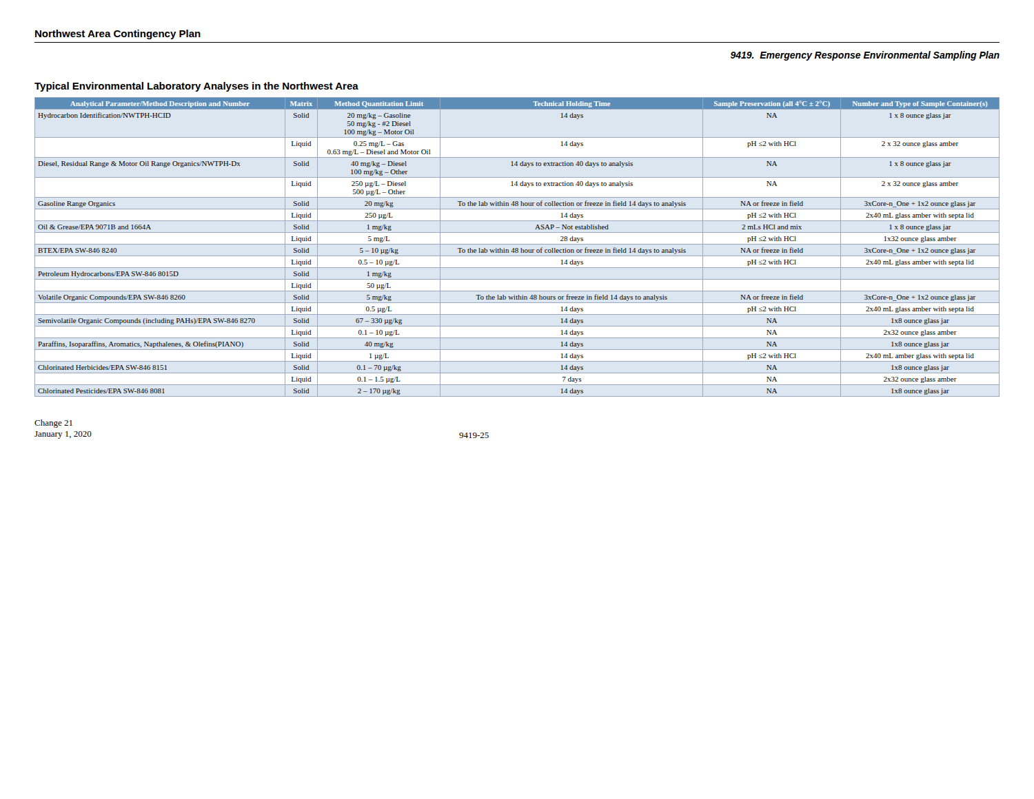Northwest Area Contingency Plan
9419. Emergency Response Environmental Sampling Plan
Typical Environmental Laboratory Analyses in the Northwest Area
| Analytical Parameter/Method Description and Number | Matrix | Method Quantitation Limit | Technical Holding Time | Sample Preservation (all 4°C ± 2°C) | Number and Type of Sample Container(s) |
| --- | --- | --- | --- | --- | --- |
| Hydrocarbon Identification/NWTPH-HCID | Solid | 20 mg/kg – Gasoline 50 mg/kg - #2 Diesel 100 mg/kg – Motor Oil | 14 days | NA | 1 x 8 ounce glass jar |
| | Liquid | 0.25 mg/L – Gas 0.63 mg/L – Diesel and Motor Oil | 14 days | pH ≤2 with HCl | 2 x 32 ounce glass amber |
| Diesel, Residual Range & Motor Oil Range Organics/NWTPH-Dx | Solid | 40 mg/kg – Diesel 100 mg/kg – Other | 14 days to extraction 40 days to analysis | NA | 1 x 8 ounce glass jar |
| | Liquid | 250 µg/L – Diesel 500 µg/L – Other | 14 days to extraction 40 days to analysis | NA | 2 x 32 ounce glass amber |
| Gasoline Range Organics | Solid | 20 mg/kg | To the lab within 48 hour of collection or freeze in field 14 days to analysis | NA or freeze in field | 3xCore-n_One + 1x2 ounce glass jar |
| | Liquid | 250 µg/L | 14 days | pH ≤2 with HCl | 2x40 mL glass amber with septa lid |
| Oil & Grease/EPA 9071B and 1664A | Solid | 1 mg/kg | ASAP – Not established | 2 mLs HCl and mix | 1 x 8 ounce glass jar |
| | Liquid | 5 mg/L | 28 days | pH ≤2 with HCl | 1x32 ounce glass amber |
| BTEX/EPA SW-846 8240 | Solid | 5 – 10 µg/kg | To the lab within 48 hour of collection or freeze in field 14 days to analysis | NA or freeze in field | 3xCore-n_One + 1x2 ounce glass jar |
| | Liquid | 0.5 – 10 µg/L | 14 days | pH ≤2 with HCl | 2x40 mL glass amber with septa lid |
| Petroleum Hydrocarbons/EPA SW-846 8015D | Solid | 1 mg/kg | | | |
| | Liquid | 50 µg/L | | | |
| Volatile Organic Compounds/EPA SW-846 8260 | Solid | 5 mg/kg | To the lab within 48 hours or freeze in field 14 days to analysis | NA or freeze in field | 3xCore-n_One + 1x2 ounce glass jar |
| | Liquid | 0.5 µg/L | 14 days | pH ≤2 with HCl | 2x40 mL glass amber with septa lid |
| Semivolatile Organic Compounds (including PAHs)/EPA SW-846 8270 | Solid | 67 – 330 µg/kg | 14 days | NA | 1x8 ounce glass jar |
| | Liquid | 0.1 – 10 µg/L | 14 days | NA | 2x32 ounce glass amber |
| Paraffins, Isoparaffins, Aromatics, Napthalenes, & Olefins(PIANO) | Solid | 40 mg/kg | 14 days | NA | 1x8 ounce glass jar |
| | Liquid | 1 µg/L | 14 days | pH ≤2 with HCl | 2x40 mL amber glass with septa lid |
| Chlorinated Herbicides/EPA SW-846 8151 | Solid | 0.1 – 70 µg/kg | 14 days | NA | 1x8 ounce glass jar |
| | Liquid | 0.1 – 1.5 µg/L | 7 days | NA | 2x32 ounce glass amber |
| Chlorinated Pesticides/EPA SW-846 8081 | Solid | 2 – 170 µg/kg | 14 days | NA | 1x8 ounce glass jar |
Change 21
January 1, 2020
9419-25